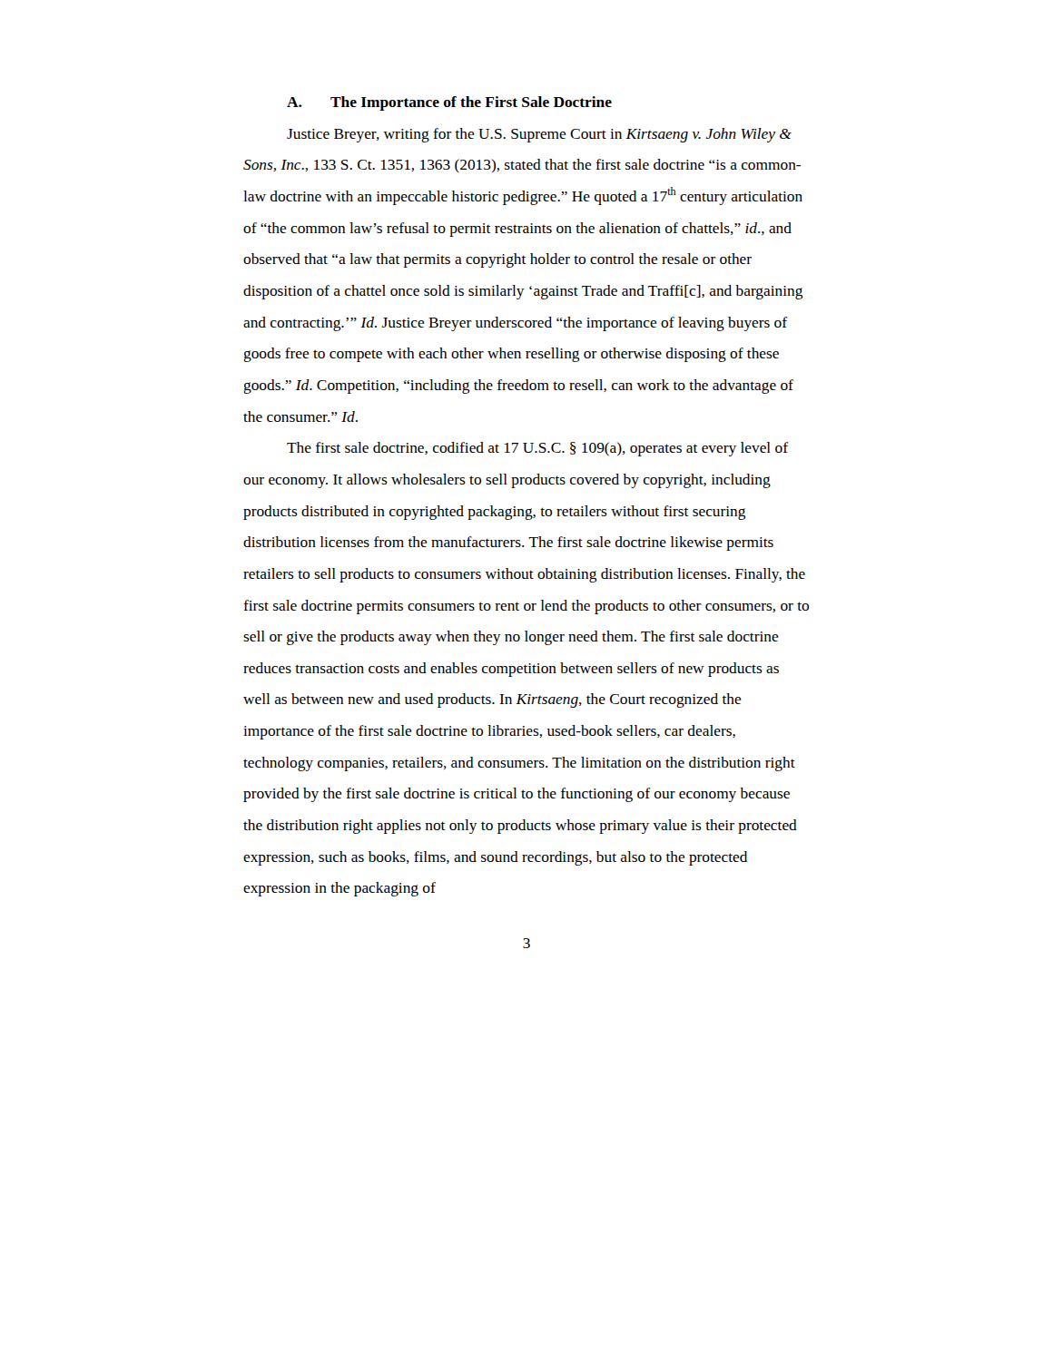A. The Importance of the First Sale Doctrine
Justice Breyer, writing for the U.S. Supreme Court in Kirtsaeng v. John Wiley & Sons, Inc., 133 S. Ct. 1351, 1363 (2013), stated that the first sale doctrine “is a common-law doctrine with an impeccable historic pedigree.” He quoted a 17th century articulation of “the common law’s refusal to permit restraints on the alienation of chattels,” id., and observed that “a law that permits a copyright holder to control the resale or other disposition of a chattel once sold is similarly ‘against Trade and Traffi[c], and bargaining and contracting.’” Id. Justice Breyer underscored “the importance of leaving buyers of goods free to compete with each other when reselling or otherwise disposing of these goods.” Id. Competition, “including the freedom to resell, can work to the advantage of the consumer.” Id.
The first sale doctrine, codified at 17 U.S.C. § 109(a), operates at every level of our economy. It allows wholesalers to sell products covered by copyright, including products distributed in copyrighted packaging, to retailers without first securing distribution licenses from the manufacturers. The first sale doctrine likewise permits retailers to sell products to consumers without obtaining distribution licenses. Finally, the first sale doctrine permits consumers to rent or lend the products to other consumers, or to sell or give the products away when they no longer need them. The first sale doctrine reduces transaction costs and enables competition between sellers of new products as well as between new and used products. In Kirtsaeng, the Court recognized the importance of the first sale doctrine to libraries, used-book sellers, car dealers, technology companies, retailers, and consumers. The limitation on the distribution right provided by the first sale doctrine is critical to the functioning of our economy because the distribution right applies not only to products whose primary value is their protected expression, such as books, films, and sound recordings, but also to the protected expression in the packaging of
3